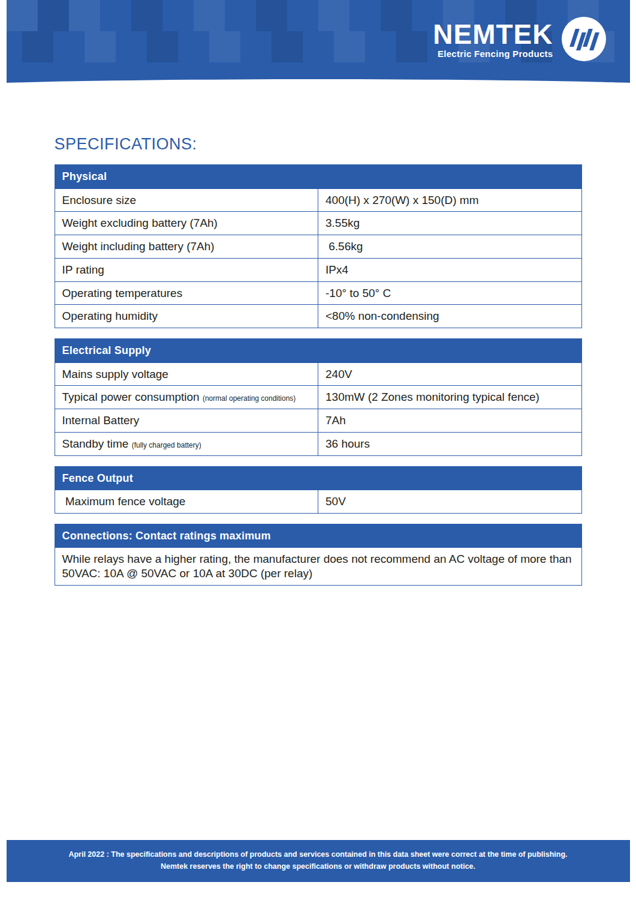NEMTEK
Electric Fencing Products
SPECIFICATIONS:
| Physical |
| --- |
| Enclosure size | 400(H) x 270(W) x 150(D) mm |
| Weight excluding battery (7Ah) | 3.55kg |
| Weight including battery (7Ah) | 6.56kg |
| IP rating | IPx4 |
| Operating temperatures | -10° to 50° C |
| Operating humidity | <80% non-condensing |
| Electrical Supply |
| Mains supply voltage | 240V |
| Typical power consumption (normal operating conditions) | 130mW (2 Zones monitoring typical fence) |
| Internal Battery | 7Ah |
| Standby time (fully charged battery) | 36 hours |
| Fence Output |
| Maximum fence voltage | 50V |
| Connections: Contact ratings maximum |
| While relays have a higher rating, the manufacturer does not recommend an AC voltage of more than 50VAC: 10A @ 50VAC or 10A at 30DC (per relay) |
April 2022 : The specifications and descriptions of products and services contained in this data sheet were correct at the time of publishing.
Nemtek reserves the right to change specifications or withdraw products without notice.